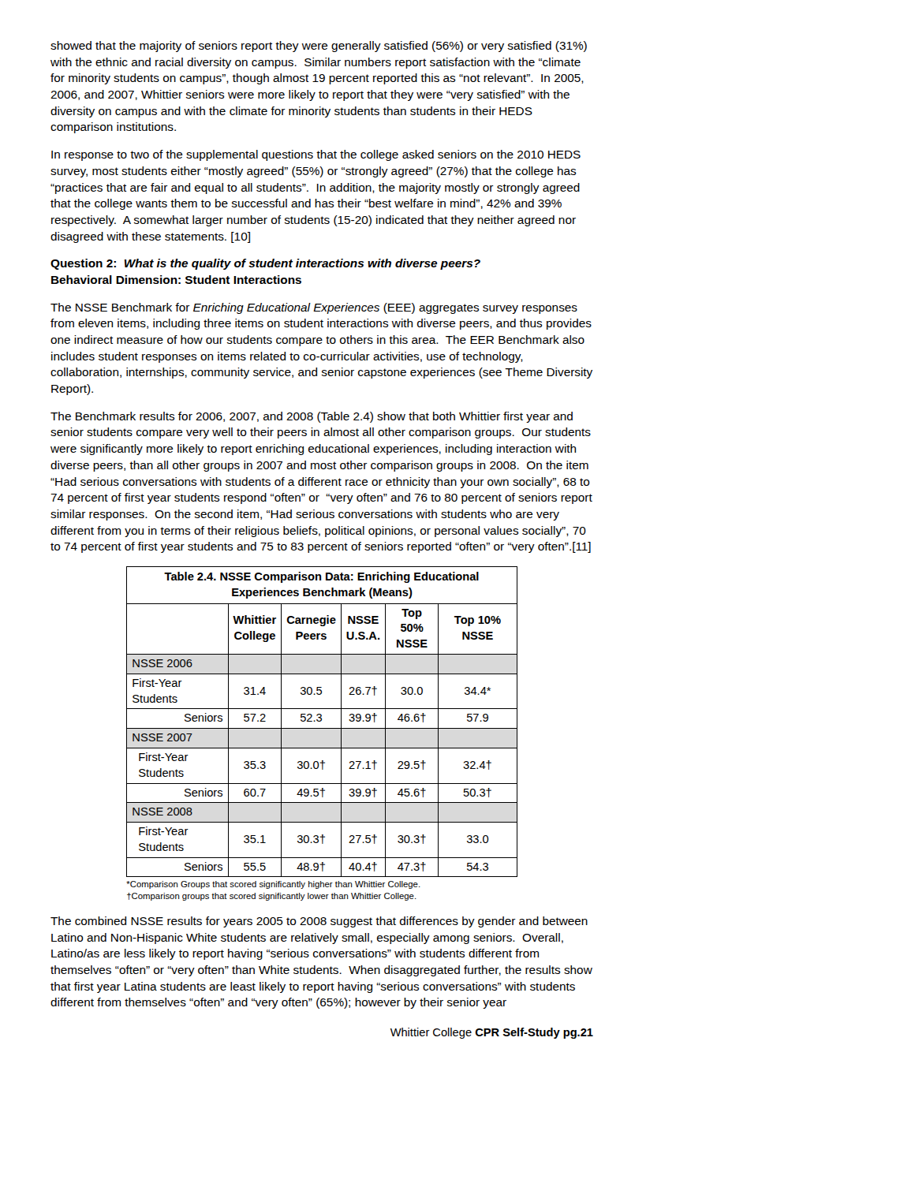showed that the majority of seniors report they were generally satisfied (56%) or very satisfied (31%) with the ethnic and racial diversity on campus. Similar numbers report satisfaction with the “climate for minority students on campus”, though almost 19 percent reported this as “not relevant”. In 2005, 2006, and 2007, Whittier seniors were more likely to report that they were “very satisfied” with the diversity on campus and with the climate for minority students than students in their HEDS comparison institutions.
In response to two of the supplemental questions that the college asked seniors on the 2010 HEDS survey, most students either “mostly agreed” (55%) or “strongly agreed” (27%) that the college has “practices that are fair and equal to all students”. In addition, the majority mostly or strongly agreed that the college wants them to be successful and has their “best welfare in mind”, 42% and 39% respectively. A somewhat larger number of students (15-20) indicated that they neither agreed nor disagreed with these statements. [10]
Question 2: What is the quality of student interactions with diverse peers?
Behavioral Dimension: Student Interactions
The NSSE Benchmark for Enriching Educational Experiences (EEE) aggregates survey responses from eleven items, including three items on student interactions with diverse peers, and thus provides one indirect measure of how our students compare to others in this area. The EER Benchmark also includes student responses on items related to co-curricular activities, use of technology, collaboration, internships, community service, and senior capstone experiences (see Theme Diversity Report).
The Benchmark results for 2006, 2007, and 2008 (Table 2.4) show that both Whittier first year and senior students compare very well to their peers in almost all other comparison groups. Our students were significantly more likely to report enriching educational experiences, including interaction with diverse peers, than all other groups in 2007 and most other comparison groups in 2008. On the item “Had serious conversations with students of a different race or ethnicity than your own socially”, 68 to 74 percent of first year students respond “often” or “very often” and 76 to 80 percent of seniors report similar responses. On the second item, “Had serious conversations with students who are very different from you in terms of their religious beliefs, political opinions, or personal values socially”, 70 to 74 percent of first year students and 75 to 83 percent of seniors reported “often” or “very often”.[11]
Table 2.4. NSSE Comparison Data: Enriching Educational Experiences Benchmark (Means)
| | Whittier College | Carnegie Peers | NSSE U.S.A. | Top 50% NSSE | Top 10% NSSE |
| --- | --- | --- | --- | --- | --- |
| NSSE 2006 | | | | | |
| First-Year Students | 31.4 | 30.5 | 26.7† | 30.0 | 34.4* |
| Seniors | 57.2 | 52.3 | 39.9† | 46.6† | 57.9 |
| NSSE 2007 | | | | | |
| First-Year Students | 35.3 | 30.0† | 27.1† | 29.5† | 32.4† |
| Seniors | 60.7 | 49.5† | 39.9† | 45.6† | 50.3† |
| NSSE 2008 | | | | | |
| First-Year Students | 35.1 | 30.3† | 27.5† | 30.3† | 33.0 |
| Seniors | 55.5 | 48.9† | 40.4† | 47.3† | 54.3 |
*Comparison Groups that scored significantly higher than Whittier College.
†Comparison groups that scored significantly lower than Whittier College.
The combined NSSE results for years 2005 to 2008 suggest that differences by gender and between Latino and Non-Hispanic White students are relatively small, especially among seniors. Overall, Latino/as are less likely to report having “serious conversations” with students different from themselves “often” or “very often” than White students. When disaggregated further, the results show that first year Latina students are least likely to report having “serious conversations” with students different from themselves “often” and “very often” (65%); however by their senior year
Whittier College CPR Self-Study pg.21